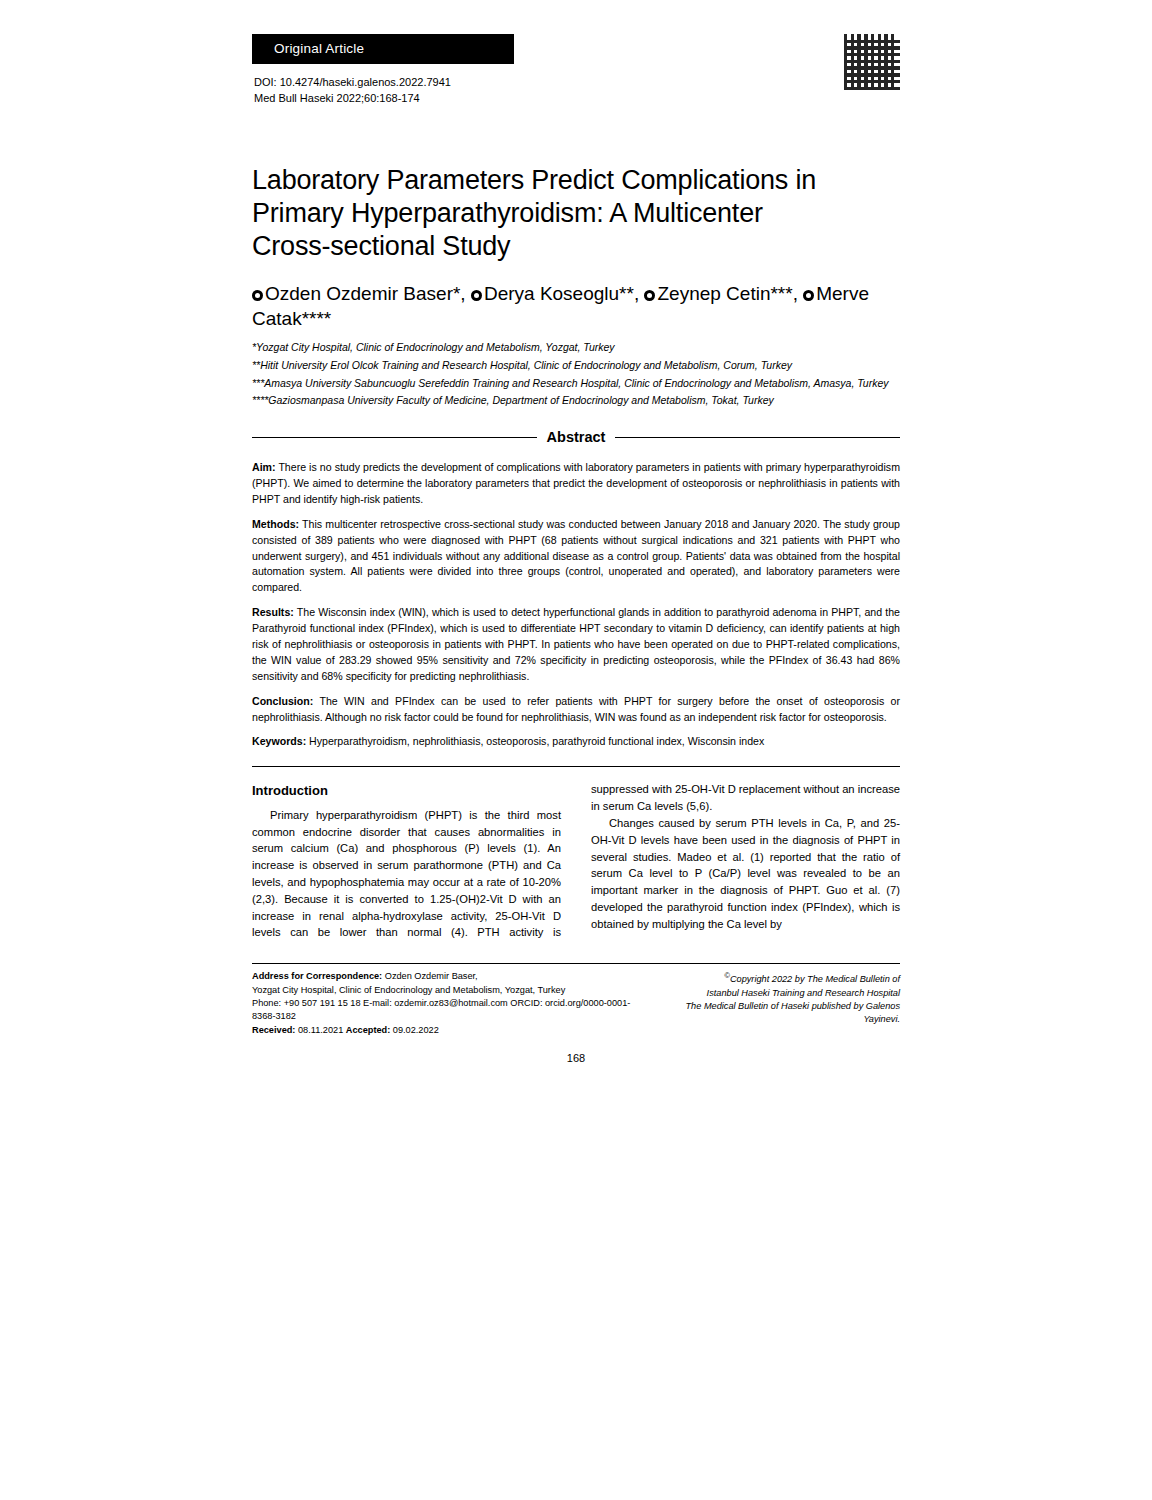Original Article
DOI: 10.4274/haseki.galenos.2022.7941
Med Bull Haseki 2022;60:168-174
Laboratory Parameters Predict Complications in
Primary Hyperparathyroidism: A Multicenter
Cross-sectional Study
Ozden Ozdemir Baser*, Derya Koseoglu**, Zeynep Cetin***, Merve Catak****
*Yozgat City Hospital, Clinic of Endocrinology and Metabolism, Yozgat, Turkey
**Hitit University Erol Olcok Training and Research Hospital, Clinic of Endocrinology and Metabolism, Corum, Turkey
***Amasya University Sabuncuoglu Serefeddin Training and Research Hospital, Clinic of Endocrinology and Metabolism, Amasya, Turkey
****Gaziosmanpasa University Faculty of Medicine, Department of Endocrinology and Metabolism, Tokat, Turkey
Abstract
Aim: There is no study predicts the development of complications with laboratory parameters in patients with primary hyperparathyroidism (PHPT). We aimed to determine the laboratory parameters that predict the development of osteoporosis or nephrolithiasis in patients with PHPT and identify high-risk patients.
Methods: This multicenter retrospective cross-sectional study was conducted between January 2018 and January 2020. The study group consisted of 389 patients who were diagnosed with PHPT (68 patients without surgical indications and 321 patients with PHPT who underwent surgery), and 451 individuals without any additional disease as a control group. Patients' data was obtained from the hospital automation system. All patients were divided into three groups (control, unoperated and operated), and laboratory parameters were compared.
Results: The Wisconsin index (WIN), which is used to detect hyperfunctional glands in addition to parathyroid adenoma in PHPT, and the Parathyroid functional index (PFIndex), which is used to differentiate HPT secondary to vitamin D deficiency, can identify patients at high risk of nephrolithiasis or osteoporosis in patients with PHPT. In patients who have been operated on due to PHPT-related complications, the WIN value of 283.29 showed 95% sensitivity and 72% specificity in predicting osteoporosis, while the PFIndex of 36.43 had 86% sensitivity and 68% specificity for predicting nephrolithiasis.
Conclusion: The WIN and PFIndex can be used to refer patients with PHPT for surgery before the onset of osteoporosis or nephrolithiasis. Although no risk factor could be found for nephrolithiasis, WIN was found as an independent risk factor for osteoporosis.
Keywords: Hyperparathyroidism, nephrolithiasis, osteoporosis, parathyroid functional index, Wisconsin index
Introduction
Primary hyperparathyroidism (PHPT) is the third most common endocrine disorder that causes abnormalities in serum calcium (Ca) and phosphorous (P) levels (1). An increase is observed in serum parathormone (PTH) and Ca levels, and hypophosphatemia may occur at a rate of 10-20% (2,3). Because it is converted to 1.25-(OH)2-Vit D with an increase in renal alpha-hydroxylase activity, 25-OH-Vit D levels can be lower than normal (4). PTH activity is suppressed with 25-OH-Vit D replacement without an increase in serum Ca levels (5,6).
Changes caused by serum PTH levels in Ca, P, and 25-OH-Vit D levels have been used in the diagnosis of PHPT in several studies. Madeo et al. (1) reported that the ratio of serum Ca level to P (Ca/P) level was revealed to be an important marker in the diagnosis of PHPT. Guo et al. (7) developed the parathyroid function index (PFIndex), which is obtained by multiplying the Ca level by
Address for Correspondence: Ozden Ozdemir Baser,
Yozgat City Hospital, Clinic of Endocrinology and Metabolism, Yozgat, Turkey
Phone: +90 507 191 15 18 E-mail: ozdemir.oz83@hotmail.com ORCID: orcid.org/0000-0001-8368-3182
Received: 08.11.2021 Accepted: 09.02.2022
©Copyright 2022 by The Medical Bulletin of
Istanbul Haseki Training and Research Hospital
The Medical Bulletin of Haseki published by Galenos Yayinevi.
168